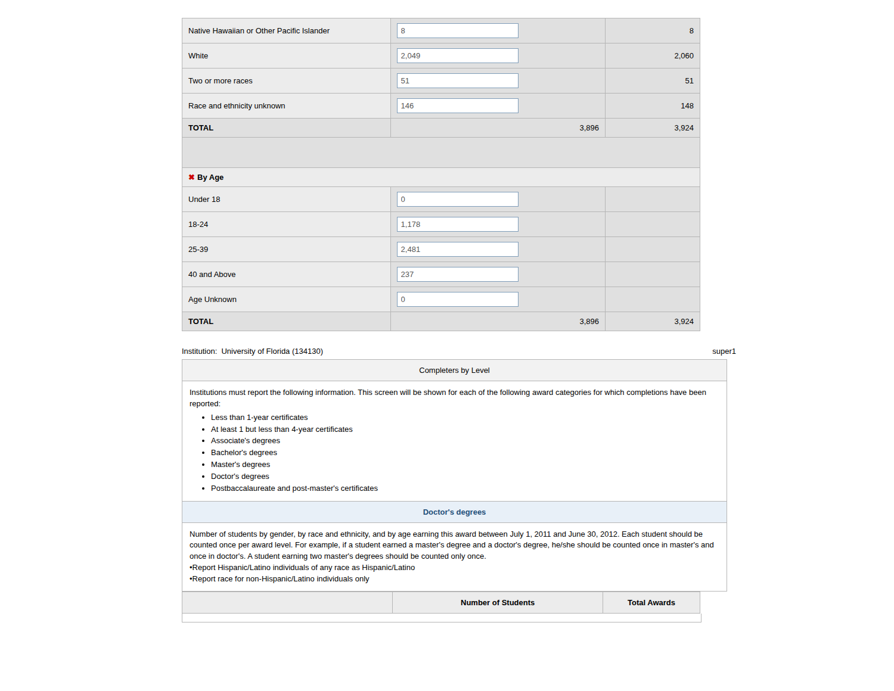| Native Hawaiian or Other Pacific Islander | | 8 |
| White | | 2,060 |
| Two or more races | | 51 |
| Race and ethnicity unknown | | 148 |
| TOTAL | 3,896 | 3,924 |
| ✖ By Age |
| Under 18 | | |
| 18-24 | | |
| 25-39 | | |
| 40 and Above | | |
| Age Unknown | | |
| TOTAL | 3,896 | 3,924 |
Institution: University of Florida (134130)
super1
| Completers by Level |
| Institutions must report the following information. This screen will be shown for each of the following award categories for which completions have been reported: Less than 1-year certificates At least 1 but less than 4-year certificates Associate's degrees Bachelor's degrees Master's degrees Doctor's degrees Postbaccalaureate and post-master's certificates |
| Doctor's degrees |
| Number of students by gender, by race and ethnicity, and by age earning this award between July 1, 2011 and June 30, 2012. Each student should be counted once per award level. For example, if a student earned a master's degree and a doctor's degree, he/she should be counted once in master's and once in doctor's. A student earning two master's degrees should be counted only once. •Report Hispanic/Latino individuals of any race as Hispanic/Latino •Report race for non-Hispanic/Latino individuals only |
| | Number of Students | Total Awards |